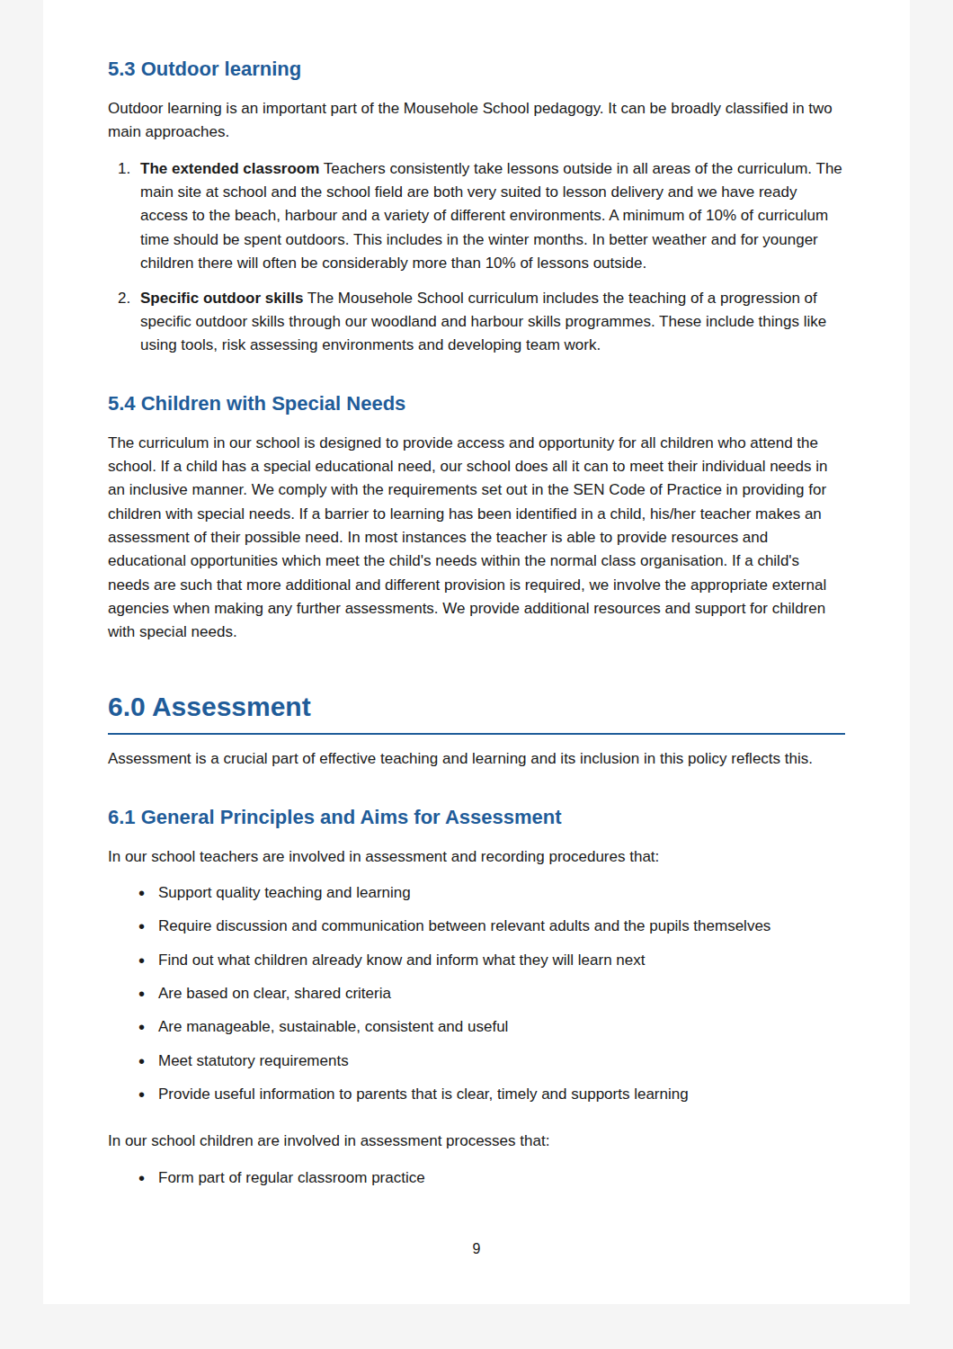5.3 Outdoor learning
Outdoor learning is an important part of the Mousehole School pedagogy. It can be broadly classified in two main approaches.
The extended classroom Teachers consistently take lessons outside in all areas of the curriculum. The main site at school and the school field are both very suited to lesson delivery and we have ready access to the beach, harbour and a variety of different environments. A minimum of 10% of curriculum time should be spent outdoors. This includes in the winter months. In better weather and for younger children there will often be considerably more than 10% of lessons outside.
Specific outdoor skills The Mousehole School curriculum includes the teaching of a progression of specific outdoor skills through our woodland and harbour skills programmes. These include things like using tools, risk assessing environments and developing team work.
5.4 Children with Special Needs
The curriculum in our school is designed to provide access and opportunity for all children who attend the school. If a child has a special educational need, our school does all it can to meet their individual needs in an inclusive manner. We comply with the requirements set out in the SEN Code of Practice in providing for children with special needs. If a barrier to learning has been identified in a child, his/her teacher makes an assessment of their possible need. In most instances the teacher is able to provide resources and educational opportunities which meet the child's needs within the normal class organisation. If a child's needs are such that more additional and different provision is required, we involve the appropriate external agencies when making any further assessments. We provide additional resources and support for children with special needs.
6.0 Assessment
Assessment is a crucial part of effective teaching and learning and its inclusion in this policy reflects this.
6.1 General Principles and Aims for Assessment
In our school teachers are involved in assessment and recording procedures that:
Support quality teaching and learning
Require discussion and communication between relevant adults and the pupils themselves
Find out what children already know and inform what they will learn next
Are based on clear, shared criteria
Are manageable, sustainable, consistent and useful
Meet statutory requirements
Provide useful information to parents that is clear, timely and supports learning
In our school children are involved in assessment processes that:
Form part of regular classroom practice
9